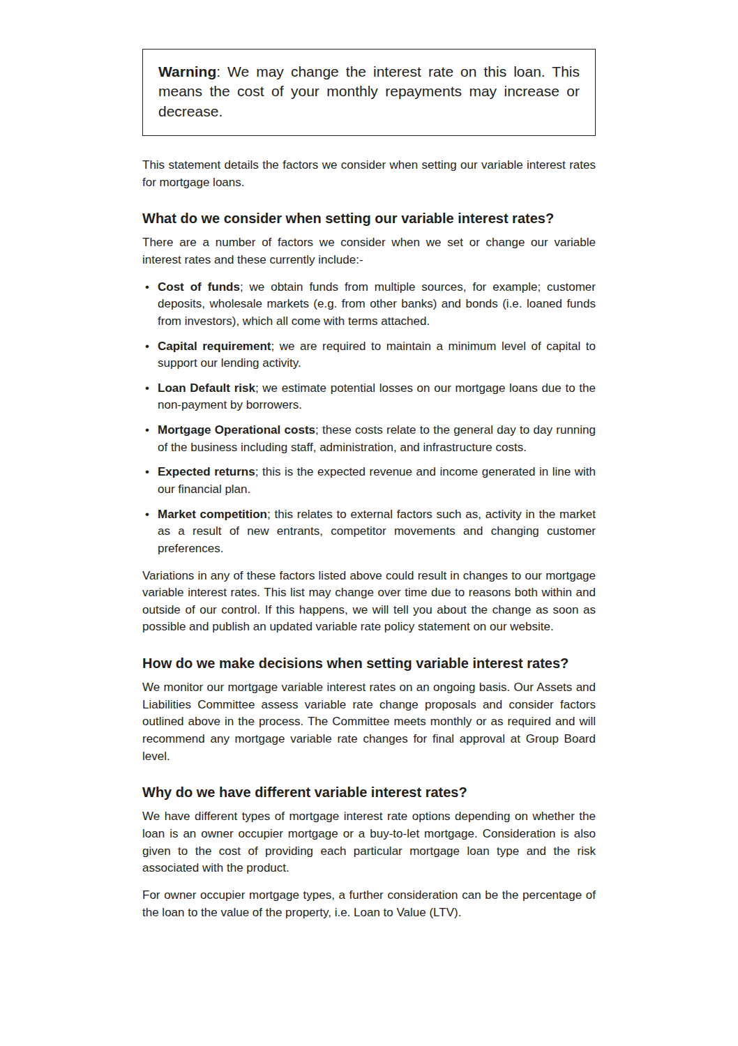Warning: We may change the interest rate on this loan. This means the cost of your monthly repayments may increase or decrease.
This statement details the factors we consider when setting our variable interest rates for mortgage loans.
What do we consider when setting our variable interest rates?
There are a number of factors we consider when we set or change our variable interest rates and these currently include:-
Cost of funds; we obtain funds from multiple sources, for example; customer deposits, wholesale markets (e.g. from other banks) and bonds (i.e. loaned funds from investors), which all come with terms attached.
Capital requirement; we are required to maintain a minimum level of capital to support our lending activity.
Loan Default risk; we estimate potential losses on our mortgage loans due to the non-payment by borrowers.
Mortgage Operational costs; these costs relate to the general day to day running of the business including staff, administration, and infrastructure costs.
Expected returns; this is the expected revenue and income generated in line with our financial plan.
Market competition; this relates to external factors such as, activity in the market as a result of new entrants, competitor movements and changing customer preferences.
Variations in any of these factors listed above could result in changes to our mortgage variable interest rates. This list may change over time due to reasons both within and outside of our control. If this happens, we will tell you about the change as soon as possible and publish an updated variable rate policy statement on our website.
How do we make decisions when setting variable interest rates?
We monitor our mortgage variable interest rates on an ongoing basis. Our Assets and Liabilities Committee assess variable rate change proposals and consider factors outlined above in the process. The Committee meets monthly or as required and will recommend any mortgage variable rate changes for final approval at Group Board level.
Why do we have different variable interest rates?
We have different types of mortgage interest rate options depending on whether the loan is an owner occupier mortgage or a buy-to-let mortgage. Consideration is also given to the cost of providing each particular mortgage loan type and the risk associated with the product.
For owner occupier mortgage types, a further consideration can be the percentage of the loan to the value of the property, i.e. Loan to Value (LTV).